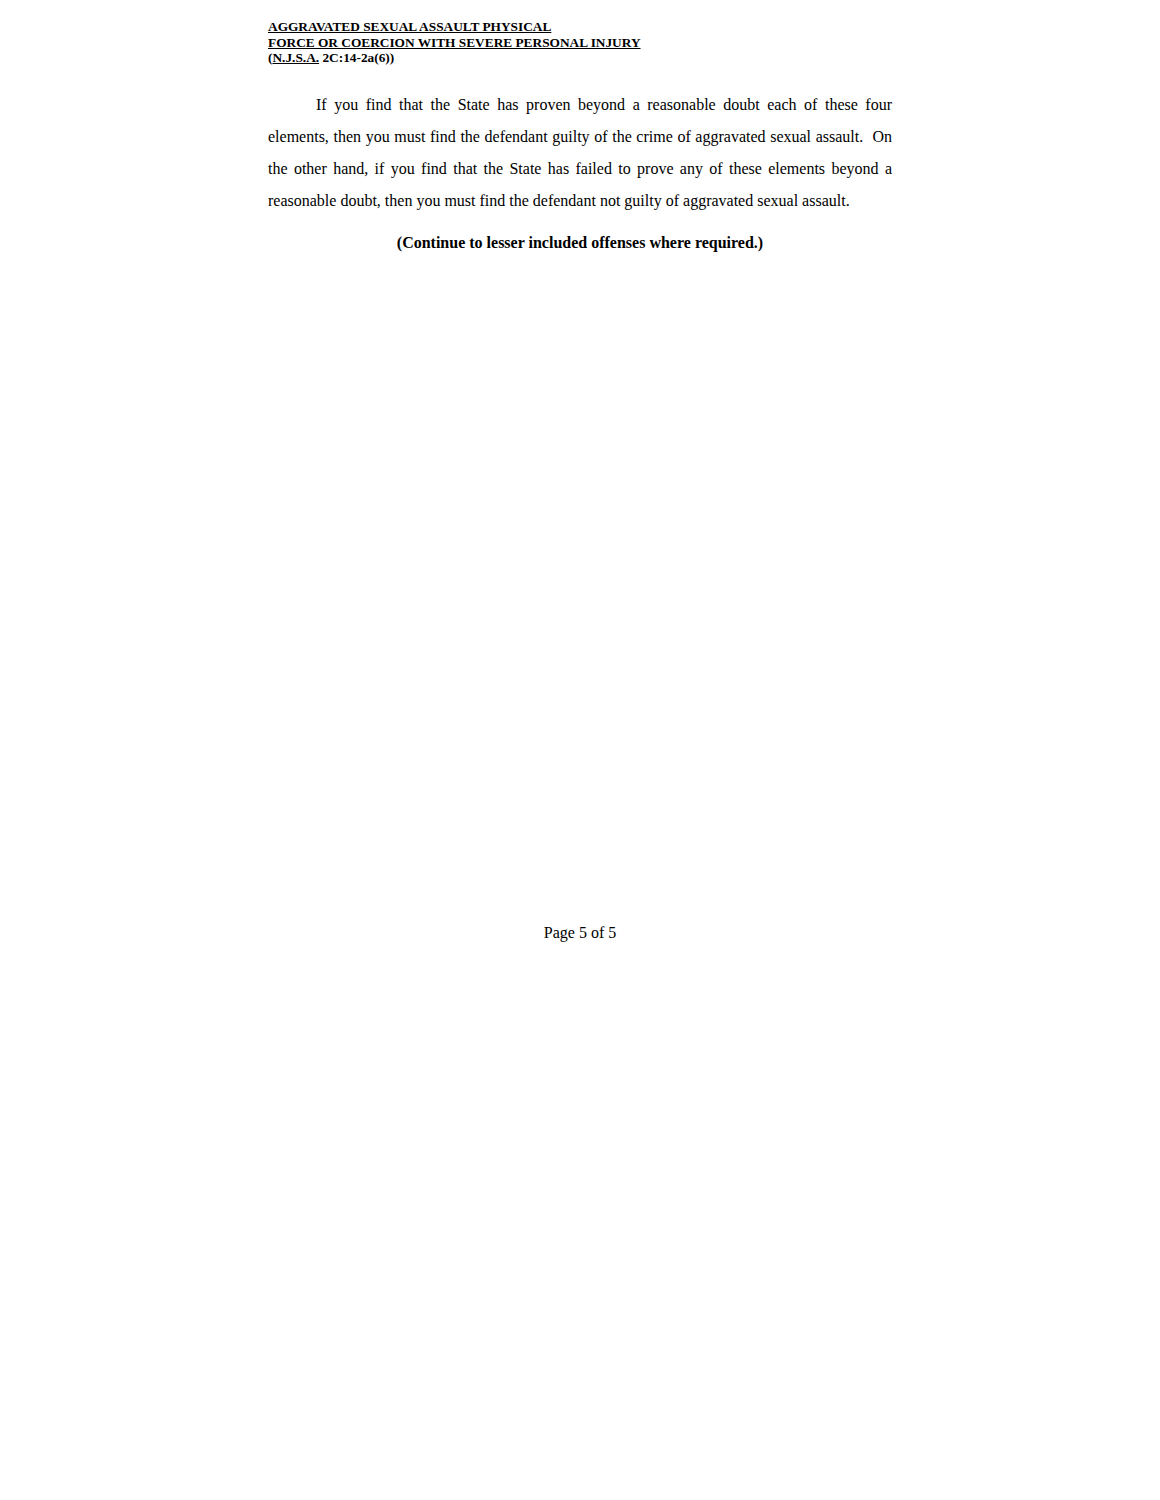AGGRAVATED SEXUAL ASSAULT PHYSICAL FORCE OR COERCION WITH SEVERE PERSONAL INJURY (N.J.S.A. 2C:14-2a(6))
If you find that the State has proven beyond a reasonable doubt each of these four elements, then you must find the defendant guilty of the crime of aggravated sexual assault. On the other hand, if you find that the State has failed to prove any of these elements beyond a reasonable doubt, then you must find the defendant not guilty of aggravated sexual assault.
(Continue to lesser included offenses where required.)
Page 5 of 5